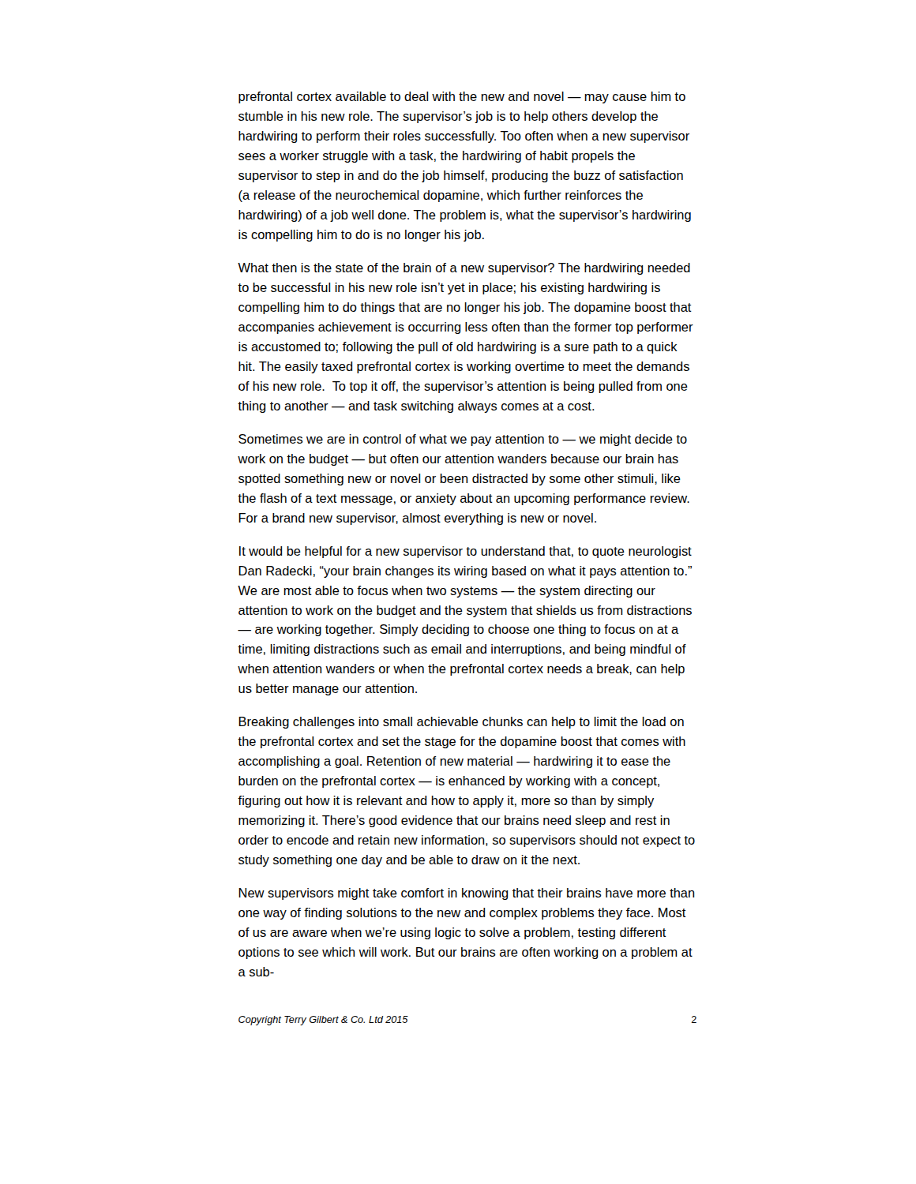prefrontal cortex available to deal with the new and novel — may cause him to stumble in his new role. The supervisor’s job is to help others develop the hardwiring to perform their roles successfully. Too often when a new supervisor sees a worker struggle with a task, the hardwiring of habit propels the supervisor to step in and do the job himself, producing the buzz of satisfaction (a release of the neurochemical dopamine, which further reinforces the hardwiring) of a job well done. The problem is, what the supervisor’s hardwiring is compelling him to do is no longer his job.
What then is the state of the brain of a new supervisor? The hardwiring needed to be successful in his new role isn’t yet in place; his existing hardwiring is compelling him to do things that are no longer his job. The dopamine boost that accompanies achievement is occurring less often than the former top performer is accustomed to; following the pull of old hardwiring is a sure path to a quick hit. The easily taxed prefrontal cortex is working overtime to meet the demands of his new role. To top it off, the supervisor’s attention is being pulled from one thing to another — and task switching always comes at a cost.
Sometimes we are in control of what we pay attention to — we might decide to work on the budget — but often our attention wanders because our brain has spotted something new or novel or been distracted by some other stimuli, like the flash of a text message, or anxiety about an upcoming performance review. For a brand new supervisor, almost everything is new or novel.
It would be helpful for a new supervisor to understand that, to quote neurologist Dan Radecki, “your brain changes its wiring based on what it pays attention to.” We are most able to focus when two systems — the system directing our attention to work on the budget and the system that shields us from distractions — are working together. Simply deciding to choose one thing to focus on at a time, limiting distractions such as email and interruptions, and being mindful of when attention wanders or when the prefrontal cortex needs a break, can help us better manage our attention.
Breaking challenges into small achievable chunks can help to limit the load on the prefrontal cortex and set the stage for the dopamine boost that comes with accomplishing a goal. Retention of new material — hardwiring it to ease the burden on the prefrontal cortex — is enhanced by working with a concept, figuring out how it is relevant and how to apply it, more so than by simply memorizing it. There’s good evidence that our brains need sleep and rest in order to encode and retain new information, so supervisors should not expect to study something one day and be able to draw on it the next.
New supervisors might take comfort in knowing that their brains have more than one way of finding solutions to the new and complex problems they face. Most of us are aware when we’re using logic to solve a problem, testing different options to see which will work. But our brains are often working on a problem at a sub-
Copyright Terry Gilbert & Co. Ltd 2015 2